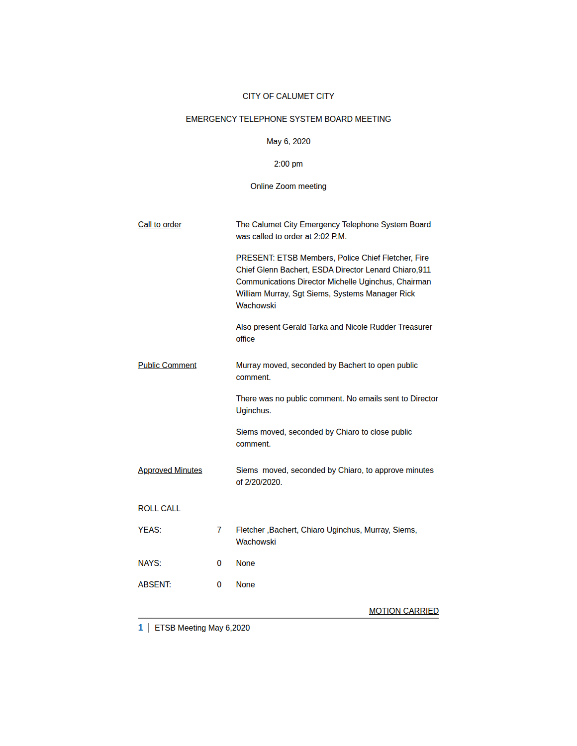CITY OF CALUMET CITY
EMERGENCY TELEPHONE SYSTEM BOARD MEETING
May 6, 2020
2:00 pm
Online Zoom meeting
Call to order
The Calumet City Emergency Telephone System Board was called to order at 2:02 P.M.
PRESENT: ETSB Members, Police Chief Fletcher, Fire Chief Glenn Bachert, ESDA Director Lenard Chiaro,911 Communications Director Michelle Uginchus, Chairman William Murray, Sgt Siems, Systems Manager Rick Wachowski
Also present Gerald Tarka and Nicole Rudder Treasurer office
Public Comment
Murray moved, seconded by Bachert to open public comment.
There was no public comment. No emails sent to Director Uginchus.
Siems moved, seconded by Chiaro to close public comment.
Approved Minutes
Siems moved, seconded by Chiaro, to approve minutes of 2/20/2020.
ROLL CALL
| YEAS: | 7 | Fletcher ,Bachert, Chiaro Uginchus, Murray, Siems, Wachowski |
| NAYS: | 0 | None |
| ABSENT: | 0 | None |
MOTION CARRIED
1 ETSB Meeting May 6,2020